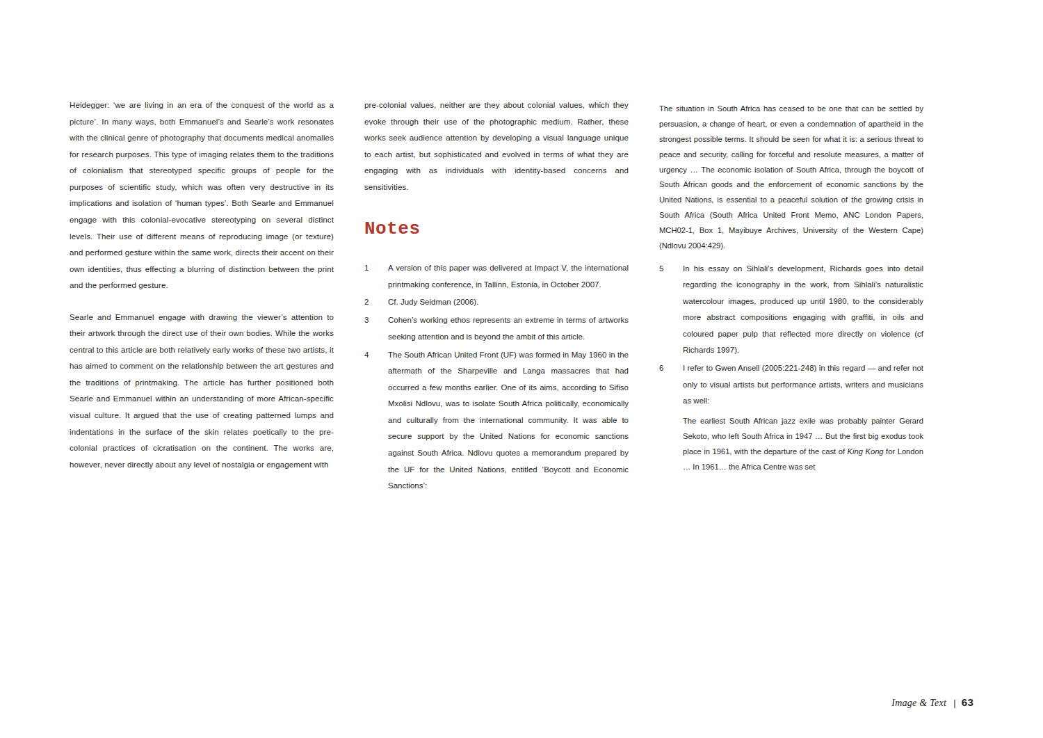Heidegger: ‘we are living in an era of the conquest of the world as a picture’. In many ways, both Emmanuel’s and Searle’s work resonates with the clinical genre of photography that documents medical anomalies for research purposes. This type of imaging relates them to the traditions of colonialism that stereotyped specific groups of people for the purposes of scientific study, which was often very destructive in its implications and isolation of ‘human types’. Both Searle and Emmanuel engage with this colonial-evocative stereotyping on several distinct levels. Their use of different means of reproducing image (or texture) and performed gesture within the same work, directs their accent on their own identities, thus effecting a blurring of distinction between the print and the performed gesture.
Searle and Emmanuel engage with drawing the viewer’s attention to their artwork through the direct use of their own bodies. While the works central to this article are both relatively early works of these two artists, it has aimed to comment on the relationship between the art gestures and the traditions of printmaking. The article has further positioned both Searle and Emmanuel within an understanding of more African-specific visual culture. It argued that the use of creating patterned lumps and indentations in the surface of the skin relates poetically to the pre-colonial practices of cicratisation on the continent. The works are, however, never directly about any level of nostalgia or engagement with
pre-colonial values, neither are they about colonial values, which they evoke through their use of the photographic medium. Rather, these works seek audience attention by developing a visual language unique to each artist, but sophisticated and evolved in terms of what they are engaging with as individuals with identity-based concerns and sensitivities.
Notes
A version of this paper was delivered at Impact V, the international printmaking conference, in Tallinn, Estonia, in October 2007.
Cf. Judy Seidman (2006).
Cohen’s working ethos represents an extreme in terms of artworks seeking attention and is beyond the ambit of this article.
The South African United Front (UF) was formed in May 1960 in the aftermath of the Sharpeville and Langa massacres that had occurred a few months earlier. One of its aims, according to Sifiso Mxolisi Ndlovu, was to isolate South Africa politically, economically and culturally from the international community. It was able to secure support by the United Nations for economic sanctions against South Africa. Ndlovu quotes a memorandum prepared by the UF for the United Nations, entitled ‘Boycott and Economic Sanctions’:
The situation in South Africa has ceased to be one that can be settled by persuasion, a change of heart, or even a condemnation of apartheid in the strongest possible terms. It should be seen for what it is: a serious threat to peace and security, calling for forceful and resolute measures, a matter of urgency … The economic isolation of South Africa, through the boycott of South African goods and the enforcement of economic sanctions by the United Nations, is essential to a peaceful solution of the growing crisis in South Africa (South Africa United Front Memo, ANC London Papers, MCH02-1, Box 1, Mayibuye Archives, University of the Western Cape) (Ndlovu 2004:429).
In his essay on Sihlali’s development, Richards goes into detail regarding the iconography in the work, from Sihlali’s naturalistic watercolour images, produced up until 1980, to the considerably more abstract compositions engaging with graffiti, in oils and coloured paper pulp that reflected more directly on violence (cf Richards 1997).
I refer to Gwen Ansell (2005:221-248) in this regard — and refer not only to visual artists but performance artists, writers and musicians as well:
The earliest South African jazz exile was probably painter Gerard Sekoto, who left South Africa in 1947 … But the first big exodus took place in 1961, with the departure of the cast of King Kong for London … In 1961… the Africa Centre was set
Image & Text|63